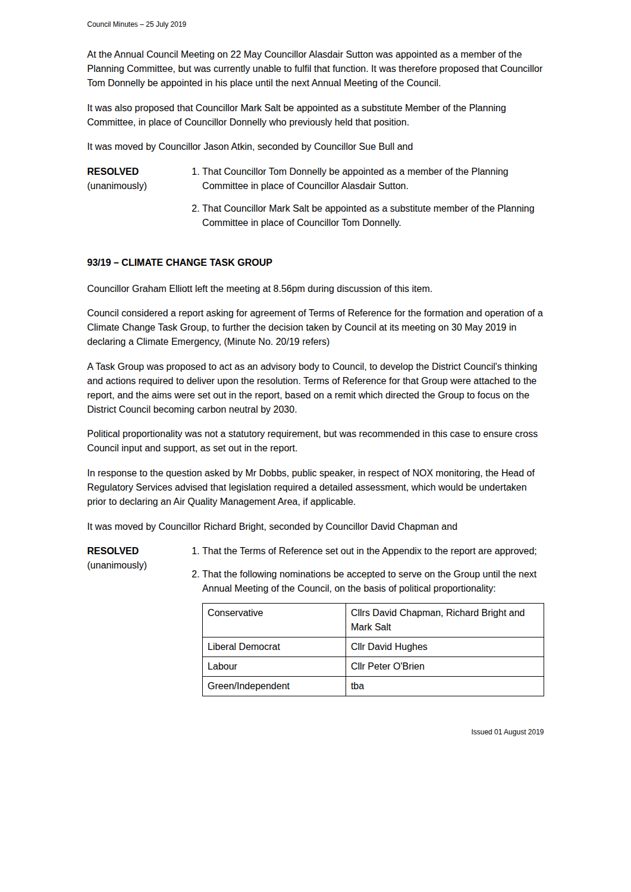Council Minutes – 25 July 2019
At the Annual Council Meeting on 22 May Councillor Alasdair Sutton was appointed as a member of the Planning Committee, but was currently unable to fulfil that function. It was therefore proposed that Councillor Tom Donnelly be appointed in his place until the next Annual Meeting of the Council.
It was also proposed that Councillor Mark Salt be appointed as a substitute Member of the Planning Committee, in place of Councillor Donnelly who previously held that position.
It was moved by Councillor Jason Atkin, seconded by Councillor Sue Bull and
RESOLVED
(unanimously)
That Councillor Tom Donnelly be appointed as a member of the Planning Committee in place of Councillor Alasdair Sutton.
That Councillor Mark Salt be appointed as a substitute member of the Planning Committee in place of Councillor Tom Donnelly.
93/19 – CLIMATE CHANGE TASK GROUP
Councillor Graham Elliott left the meeting at 8.56pm during discussion of this item.
Council considered a report asking for agreement of Terms of Reference for the formation and operation of a Climate Change Task Group, to further the decision taken by Council at its meeting on 30 May 2019 in declaring a Climate Emergency, (Minute No. 20/19 refers)
A Task Group was proposed to act as an advisory body to Council, to develop the District Council's thinking and actions required to deliver upon the resolution. Terms of Reference for that Group were attached to the report, and the aims were set out in the report, based on a remit which directed the Group to focus on the District Council becoming carbon neutral by 2030.
Political proportionality was not a statutory requirement, but was recommended in this case to ensure cross Council input and support, as set out in the report.
In response to the question asked by Mr Dobbs, public speaker, in respect of NOX monitoring, the Head of Regulatory Services advised that legislation required a detailed assessment, which would be undertaken prior to declaring an Air Quality Management Area, if applicable.
It was moved by Councillor Richard Bright, seconded by Councillor David Chapman and
RESOLVED
(unanimously)
That the Terms of Reference set out in the Appendix to the report are approved;
That the following nominations be accepted to serve on the Group until the next Annual Meeting of the Council, on the basis of political proportionality:
| Conservative | Cllrs David Chapman, Richard Bright and Mark Salt |
| Liberal Democrat | Cllr David Hughes |
| Labour | Cllr Peter O'Brien |
| Green/Independent | tba |
Issued 01 August 2019